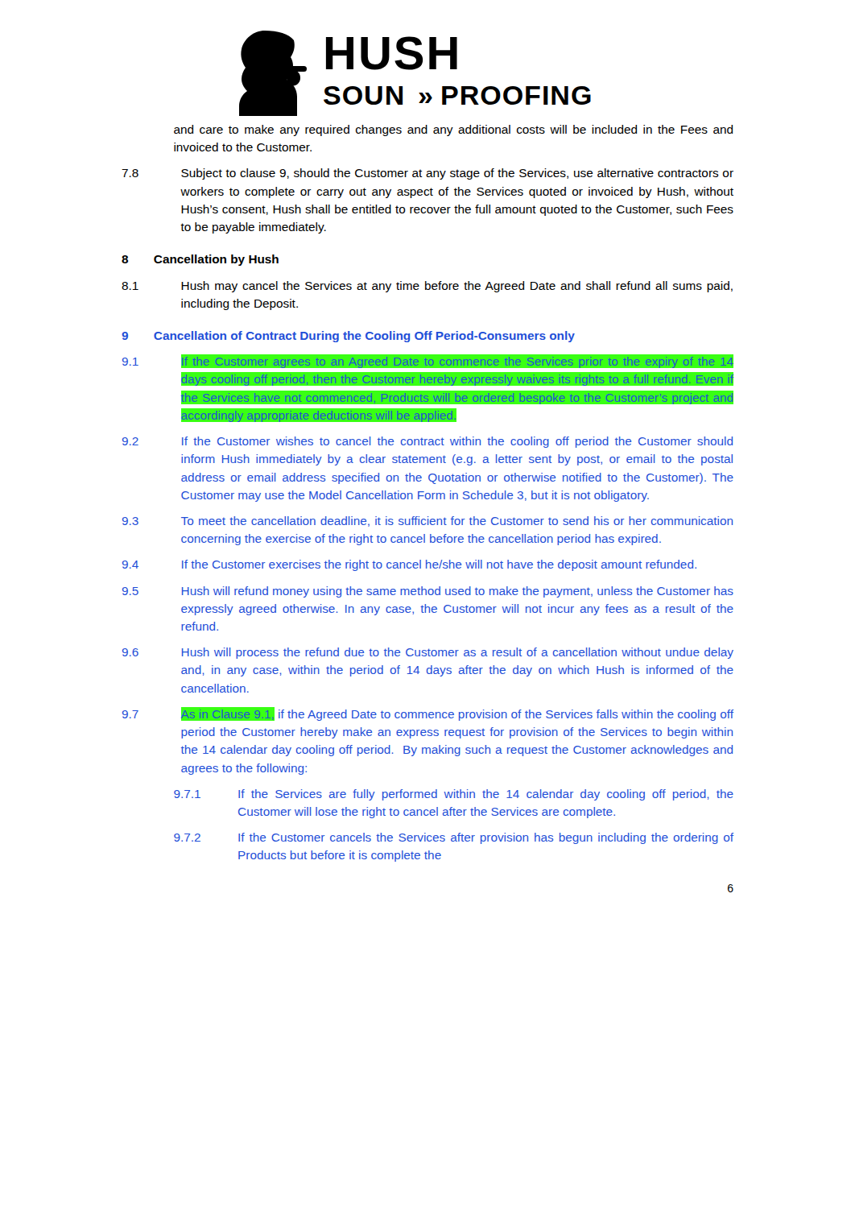HUSH SOUN » PROOFING
and care to make any required changes and any additional costs will be included in the Fees and invoiced to the Customer.
7.8
Subject to clause 9, should the Customer at any stage of the Services, use alternative contractors or workers to complete or carry out any aspect of the Services quoted or invoiced by Hush, without Hush’s consent, Hush shall be entitled to recover the full amount quoted to the Customer, such Fees to be payable immediately.
8 Cancellation by Hush
8.1
Hush may cancel the Services at any time before the Agreed Date and shall refund all sums paid, including the Deposit.
9 Cancellation of Contract During the Cooling Off Period-Consumers only
9.1
If the Customer agrees to an Agreed Date to commence the Services prior to the expiry of the 14 days cooling off period, then the Customer hereby expressly waives its rights to a full refund. Even if the Services have not commenced, Products will be ordered bespoke to the Customer’s project and accordingly appropriate deductions will be applied.
9.2
If the Customer wishes to cancel the contract within the cooling off period the Customer should inform Hush immediately by a clear statement (e.g. a letter sent by post, or email to the postal address or email address specified on the Quotation or otherwise notified to the Customer). The Customer may use the Model Cancellation Form in Schedule 3, but it is not obligatory.
9.3
To meet the cancellation deadline, it is sufficient for the Customer to send his or her communication concerning the exercise of the right to cancel before the cancellation period has expired.
9.4
If the Customer exercises the right to cancel he/she will not have the deposit amount refunded.
9.5
Hush will refund money using the same method used to make the payment, unless the Customer has expressly agreed otherwise. In any case, the Customer will not incur any fees as a result of the refund.
9.6
Hush will process the refund due to the Customer as a result of a cancellation without undue delay and, in any case, within the period of 14 days after the day on which Hush is informed of the cancellation.
9.7
As in Clause 9.1, if the Agreed Date to commence provision of the Services falls within the cooling off period the Customer hereby make an express request for provision of the Services to begin within the 14 calendar day cooling off period. By making such a request the Customer acknowledges and agrees to the following:
9.7.1
If the Services are fully performed within the 14 calendar day cooling off period, the Customer will lose the right to cancel after the Services are complete.
9.7.2
If the Customer cancels the Services after provision has begun including the ordering of Products but before it is complete the
6